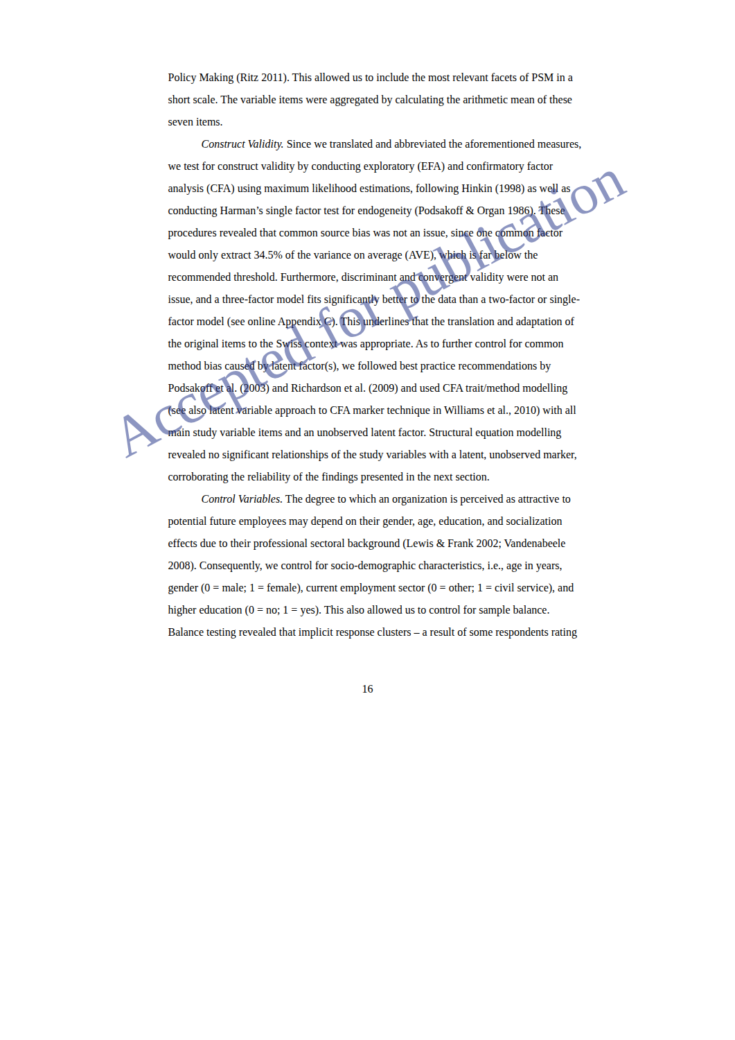Accepted for publication
Policy Making (Ritz 2011). This allowed us to include the most relevant facets of PSM in a short scale. The variable items were aggregated by calculating the arithmetic mean of these seven items.
Construct Validity. Since we translated and abbreviated the aforementioned measures, we test for construct validity by conducting exploratory (EFA) and confirmatory factor analysis (CFA) using maximum likelihood estimations, following Hinkin (1998) as well as conducting Harman’s single factor test for endogeneity (Podsakoff & Organ 1986). These procedures revealed that common source bias was not an issue, since one common factor would only extract 34.5% of the variance on average (AVE), which is far below the recommended threshold. Furthermore, discriminant and convergent validity were not an issue, and a three-factor model fits significantly better to the data than a two-factor or single-factor model (see online Appendix C). This underlines that the translation and adaptation of the original items to the Swiss context was appropriate. As to further control for common method bias caused by latent factor(s), we followed best practice recommendations by Podsakoff et al. (2003) and Richardson et al. (2009) and used CFA trait/method modelling (see also latent variable approach to CFA marker technique in Williams et al., 2010) with all main study variable items and an unobserved latent factor. Structural equation modelling revealed no significant relationships of the study variables with a latent, unobserved marker, corroborating the reliability of the findings presented in the next section.
Control Variables. The degree to which an organization is perceived as attractive to potential future employees may depend on their gender, age, education, and socialization effects due to their professional sectoral background (Lewis & Frank 2002; Vandenabeele 2008). Consequently, we control for socio-demographic characteristics, i.e., age in years, gender (0 = male; 1 = female), current employment sector (0 = other; 1 = civil service), and higher education (0 = no; 1 = yes). This also allowed us to control for sample balance. Balance testing revealed that implicit response clusters – a result of some respondents rating
16